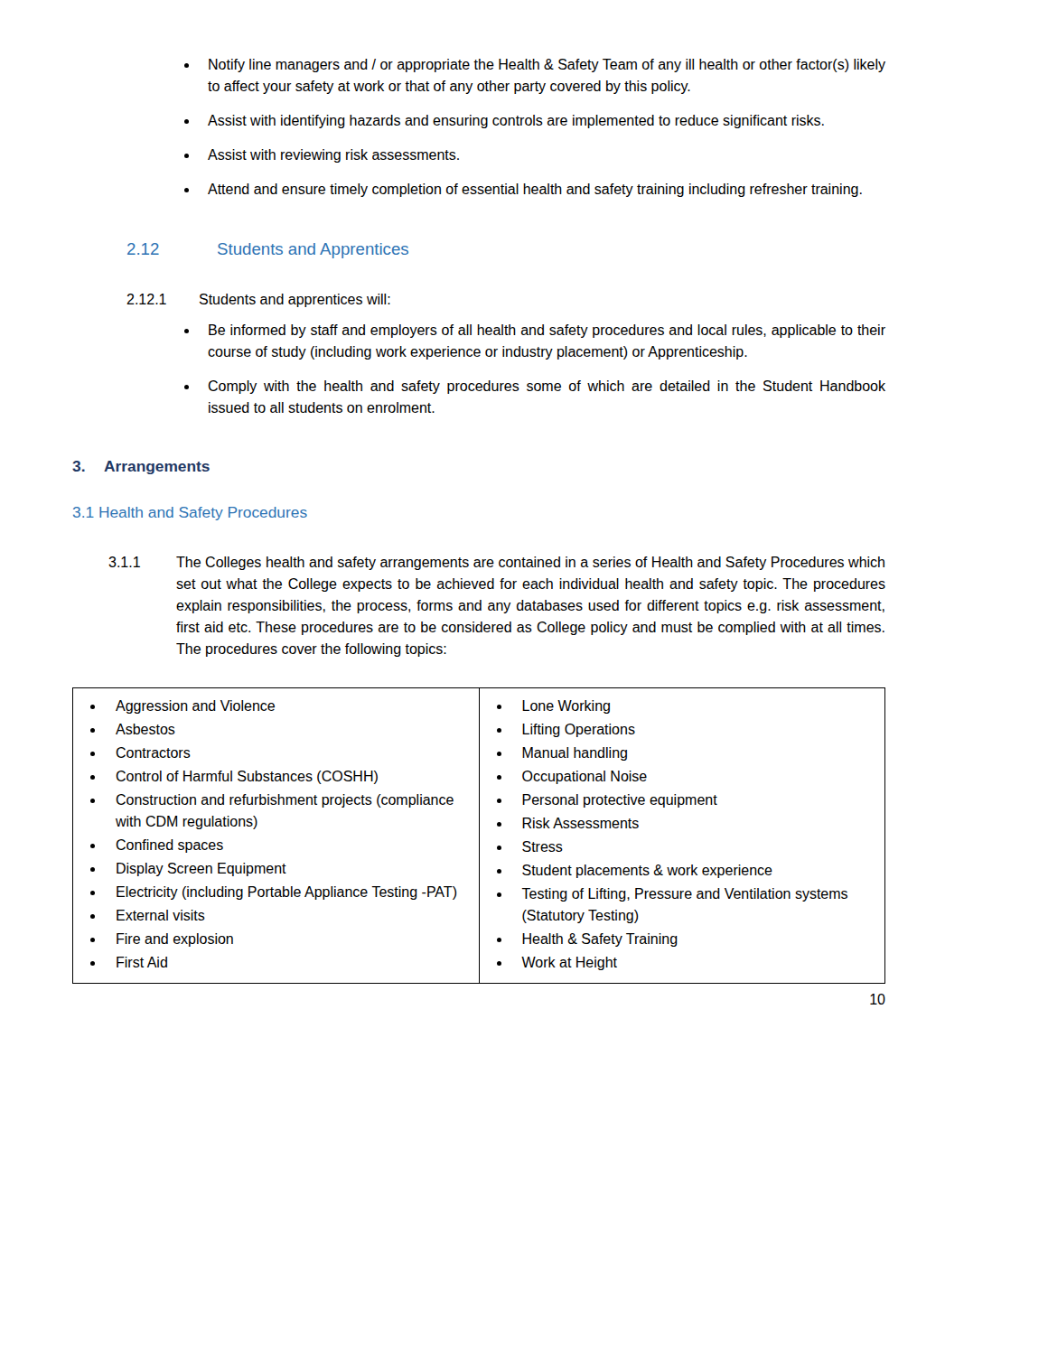Notify line managers and / or appropriate the Health & Safety Team of any ill health or other factor(s) likely to affect your safety at work or that of any other party covered by this policy.
Assist with identifying hazards and ensuring controls are implemented to reduce significant risks.
Assist with reviewing risk assessments.
Attend and ensure timely completion of essential health and safety training including refresher training.
2.12 Students and Apprentices
2.12.1 Students and apprentices will:
Be informed by staff and employers of all health and safety procedures and local rules, applicable to their course of study (including work experience or industry placement) or Apprenticeship.
Comply with the health and safety procedures some of which are detailed in the Student Handbook issued to all students on enrolment.
3. Arrangements
3.1 Health and Safety Procedures
3.1.1 The Colleges health and safety arrangements are contained in a series of Health and Safety Procedures which set out what the College expects to be achieved for each individual health and safety topic. The procedures explain responsibilities, the process, forms and any databases used for different topics e.g. risk assessment, first aid etc. These procedures are to be considered as College policy and must be complied with at all times. The procedures cover the following topics:
| Aggression and Violence Asbestos Contractors Control of Harmful Substances (COSHH) Construction and refurbishment projects (compliance with CDM regulations) Confined spaces Display Screen Equipment Electricity (including Portable Appliance Testing -PAT) External visits Fire and explosion First Aid | Lone Working Lifting Operations Manual handling Occupational Noise Personal protective equipment Risk Assessments Stress Student placements & work experience Testing of Lifting, Pressure and Ventilation systems (Statutory Testing) Health & Safety Training Work at Height |
10